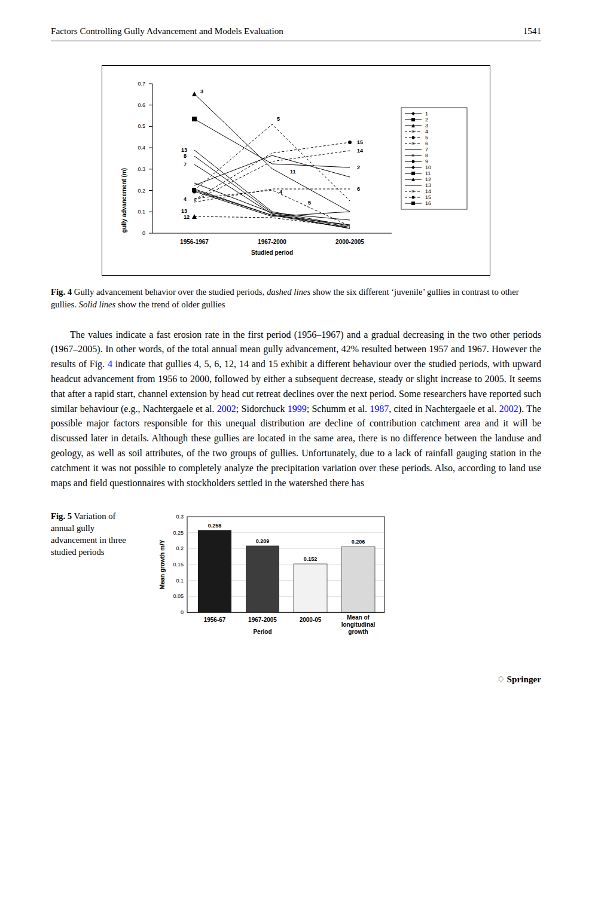Factors Controlling Gully Advancement and Models Evaluation 1541
0.7 0.6 0.5 0.4 0.3 0.2 0.1 0 gully advancement (m) 1956-1967 1967-2000 2000-2005 Studied period 3 2 13 8 7 11 5 5 15 14 6 4 4 12 13 1 2 3 × 4 5 × 6 7 × 8 9 10 11 12 13 × 14 15 16
Fig. 4 Gully advancement behavior over the studied periods, dashed lines show the six different ‘juvenile’ gullies in contrast to other gullies. Solid lines show the trend of older gullies
The values indicate a fast erosion rate in the first period (1956–1967) and a gradual decreasing in the two other periods (1967–2005). In other words, of the total annual mean gully advancement, 42% resulted between 1957 and 1967. However the results of Fig. 4 indicate that gullies 4, 5, 6, 12, 14 and 15 exhibit a different behaviour over the studied periods, with upward headcut advancement from 1956 to 2000, followed by either a subsequent decrease, steady or slight increase to 2005. It seems that after a rapid start, channel extension by head cut retreat declines over the next period. Some researchers have reported such similar behaviour (e.g., Nachtergaele et al. 2002; Sidorchuck 1999; Schumm et al. 1987, cited in Nachtergaele et al. 2002). The possible major factors responsible for this unequal distribution are decline of contribution catchment area and it will be discussed later in details. Although these gullies are located in the same area, there is no difference between the landuse and geology, as well as soil attributes, of the two groups of gullies. Unfortunately, due to a lack of rainfall gauging station in the catchment it was not possible to completely analyze the precipitation variation over these periods. Also, according to land use maps and field questionnaires with stockholders settled in the watershed there has
Fig. 5 Variation of annual gully advancement in three studied periods
0.3 0.25 0.2 0.15 0.1 0.05 0 Mean growth m/Y 0.258 0.209 0.152 0.206 1956-67 1967-2005 2000-05 Mean of longitudinal growth Period
♢ Springer